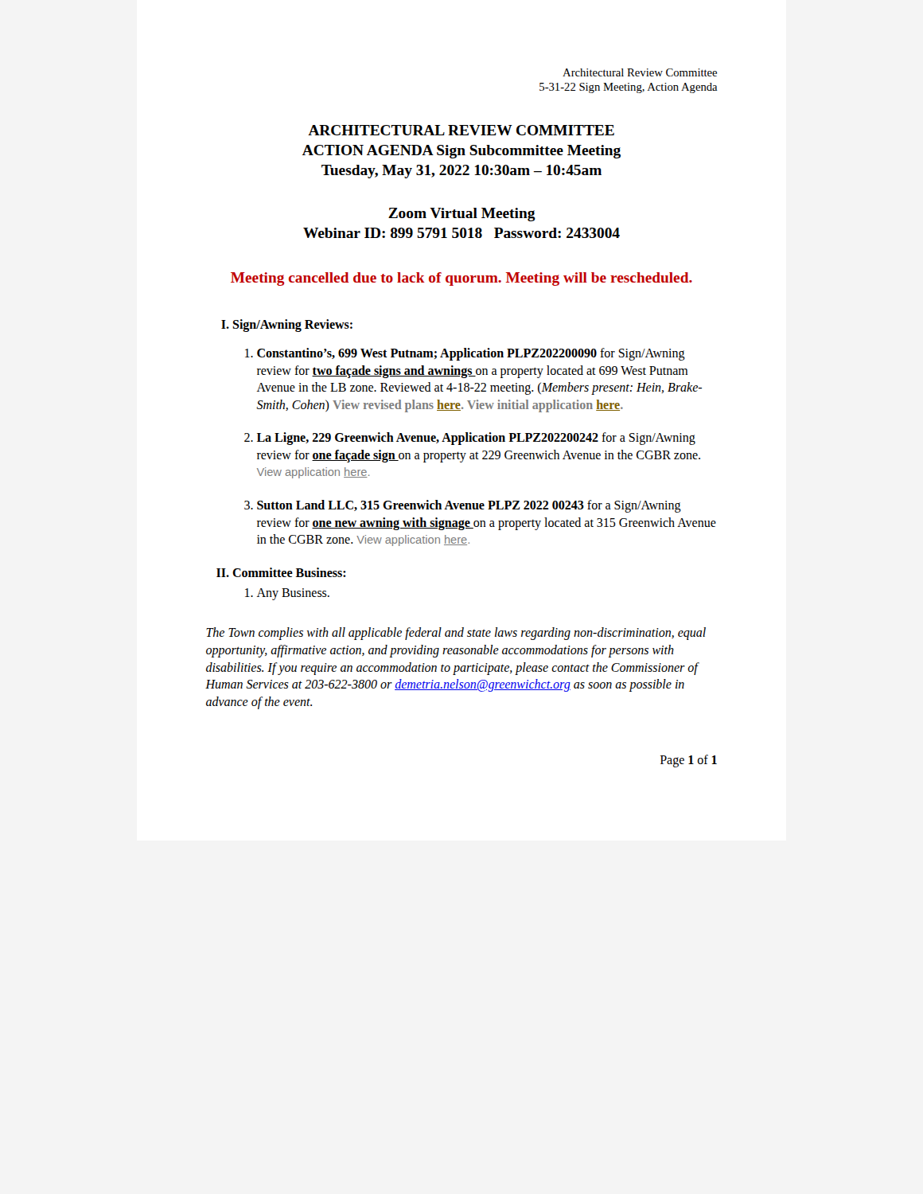Architectural Review Committee
5-31-22 Sign Meeting, Action Agenda
ARCHITECTURAL REVIEW COMMITTEE ACTION AGENDA Sign Subcommittee Meeting Tuesday, May 31, 2022 10:30am – 10:45am
Zoom Virtual Meeting Webinar ID: 899 5791 5018 Password: 2433004
Meeting cancelled due to lack of quorum. Meeting will be rescheduled.
Sign/Awning Reviews:
Constantino’s, 699 West Putnam; Application PLPZ202200090 for Sign/Awning review for two façade signs and awnings on a property located at 699 West Putnam Avenue in the LB zone. Reviewed at 4-18-22 meeting. (Members present: Hein, Brake-Smith, Cohen) View revised plans here. View initial application here.
La Ligne, 229 Greenwich Avenue, Application PLPZ202200242 for a Sign/Awning review for one façade sign on a property at 229 Greenwich Avenue in the CGBR zone. View application here.
Sutton Land LLC, 315 Greenwich Avenue PLPZ 2022 00243 for a Sign/Awning review for one new awning with signage on a property located at 315 Greenwich Avenue in the CGBR zone. View application here.
Committee Business:
Any Business.
The Town complies with all applicable federal and state laws regarding non-discrimination, equal opportunity, affirmative action, and providing reasonable accommodations for persons with disabilities. If you require an accommodation to participate, please contact the Commissioner of Human Services at 203-622-3800 or demetria.nelson@greenwichct.org as soon as possible in advance of the event.
Page 1 of 1